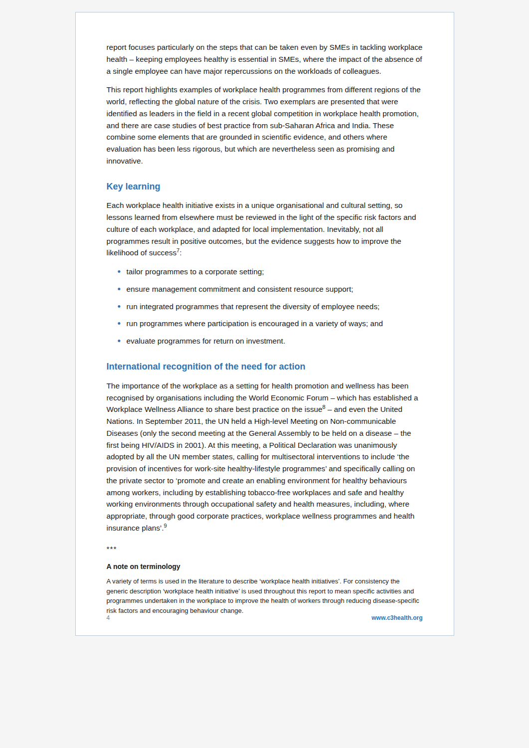report focuses particularly on the steps that can be taken even by SMEs in tackling workplace health – keeping employees healthy is essential in SMEs, where the impact of the absence of a single employee can have major repercussions on the workloads of colleagues.
This report highlights examples of workplace health programmes from different regions of the world, reflecting the global nature of the crisis. Two exemplars are presented that were identified as leaders in the field in a recent global competition in workplace health promotion, and there are case studies of best practice from sub-Saharan Africa and India. These combine some elements that are grounded in scientific evidence, and others where evaluation has been less rigorous, but which are nevertheless seen as promising and innovative.
Key learning
Each workplace health initiative exists in a unique organisational and cultural setting, so lessons learned from elsewhere must be reviewed in the light of the specific risk factors and culture of each workplace, and adapted for local implementation. Inevitably, not all programmes result in positive outcomes, but the evidence suggests how to improve the likelihood of success7:
tailor programmes to a corporate setting;
ensure management commitment and consistent resource support;
run integrated programmes that represent the diversity of employee needs;
run programmes where participation is encouraged in a variety of ways; and
evaluate programmes for return on investment.
International recognition of the need for action
The importance of the workplace as a setting for health promotion and wellness has been recognised by organisations including the World Economic Forum – which has established a Workplace Wellness Alliance to share best practice on the issue8 – and even the United Nations. In September 2011, the UN held a High-level Meeting on Non-communicable Diseases (only the second meeting at the General Assembly to be held on a disease – the first being HIV/AIDS in 2001). At this meeting, a Political Declaration was unanimously adopted by all the UN member states, calling for multisectoral interventions to include ‘the provision of incentives for work-site healthy-lifestyle programmes’ and specifically calling on the private sector to ‘promote and create an enabling environment for healthy behaviours among workers, including by establishing tobacco-free workplaces and safe and healthy working environments through occupational safety and health measures, including, where appropriate, through good corporate practices, workplace wellness programmes and health insurance plans’.9
***
A note on terminology
A variety of terms is used in the literature to describe ‘workplace health initiatives’. For consistency the generic description ‘workplace health initiative’ is used throughout this report to mean specific activities and programmes undertaken in the workplace to improve the health of workers through reducing disease-specific risk factors and encouraging behaviour change.
4 www.c3health.org